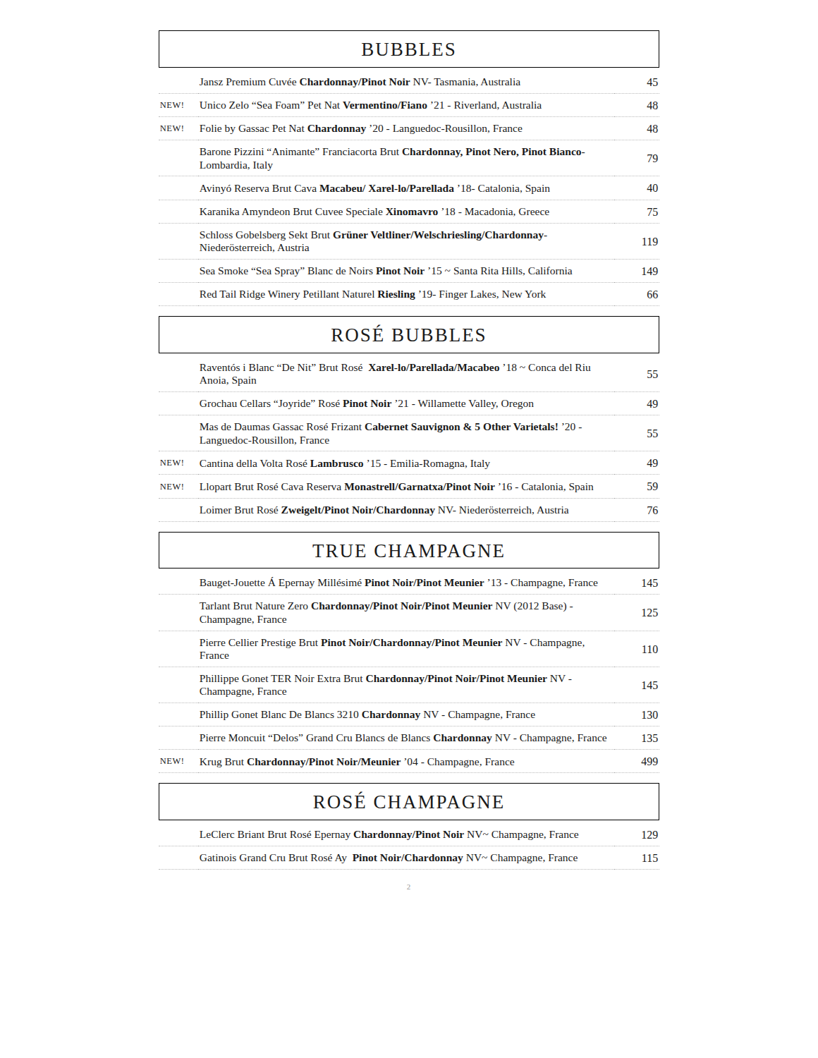Bubbles
| | Jansz Premium Cuvée Chardonnay/Pinot Noir NV- Tasmania, Australia | 45 |
| NEW! | Unico Zelo “Sea Foam” Pet Nat Vermentino/Fiano ’21 - Riverland, Australia | 48 |
| NEW! | Folie by Gassac Pet Nat Chardonnay ’20 - Languedoc-Rousillon, France | 48 |
| | Barone Pizzini “Animante” Franciacorta Brut Chardonnay, Pinot Nero, Pinot Bianco - Lombardia, Italy | 79 |
| | Avinyó Reserva Brut Cava Macabeu/ Xarel-lo/Parellada ’18- Catalonia, Spain | 40 |
| | Karanika Amyndeon Brut Cuvee Speciale Xinomavro ’18 - Macadonia, Greece | 75 |
| | Schloss Gobelsberg Sekt Brut Grüner Veltliner/Welschriesling/Chardonnay - Niederösterreich, Austria | 119 |
| | Sea Smoke “Sea Spray” Blanc de Noirs Pinot Noir ’15 ~ Santa Rita Hills, California | 149 |
| | Red Tail Ridge Winery Petillant Naturel Riesling ’19- Finger Lakes, New York | 66 |
Rosé Bubbles
| | Raventós i Blanc “De Nit” Brut Rosé Xarel-lo/Parellada/Macabeo ’18 ~ Conca del Riu Anoia, Spain | 55 |
| | Grochau Cellars “Joyride” Rosé Pinot Noir ’21 - Willamette Valley, Oregon | 49 |
| | Mas de Daumas Gassac Rosé Frizant Cabernet Sauvignon & 5 Other Varietals! ’20 - Languedoc-Rousillon, France | 55 |
| NEW! | Cantina della Volta Rosé Lambrusco ’15 - Emilia-Romagna, Italy | 49 |
| NEW! | Llopart Brut Rosé Cava Reserva Monastrell/Garnatxa/Pinot Noir ’16 - Catalonia, Spain | 59 |
| | Loimer Brut Rosé Zweigelt/Pinot Noir/Chardonnay NV- Niederösterreich, Austria | 76 |
True Champagne
| | Bauget-Jouette Á Epernay Millésimé Pinot Noir/Pinot Meunier ’13 - Champagne, France | 145 |
| | Tarlant Brut Nature Zero Chardonnay/Pinot Noir/Pinot Meunier NV (2012 Base) - Champagne, France | 125 |
| | Pierre Cellier Prestige Brut Pinot Noir/Chardonnay/Pinot Meunier NV - Champagne, France | 110 |
| | Phillippe Gonet TER Noir Extra Brut Chardonnay/Pinot Noir/Pinot Meunier NV - Champagne, France | 145 |
| | Phillip Gonet Blanc De Blancs 3210 Chardonnay NV - Champagne, France | 130 |
| | Pierre Moncuit “Delos” Grand Cru Blancs de Blancs Chardonnay NV - Champagne, France | 135 |
| NEW! | Krug Brut Chardonnay/Pinot Noir/Meunier ’04 - Champagne, France | 499 |
Rosé Champagne
| | LeClerc Briant Brut Rosé Epernay Chardonnay/Pinot Noir NV~ Champagne, France | 129 |
| | Gatinois Grand Cru Brut Rosé Ay Pinot Noir/Chardonnay NV~ Champagne, France | 115 |
2